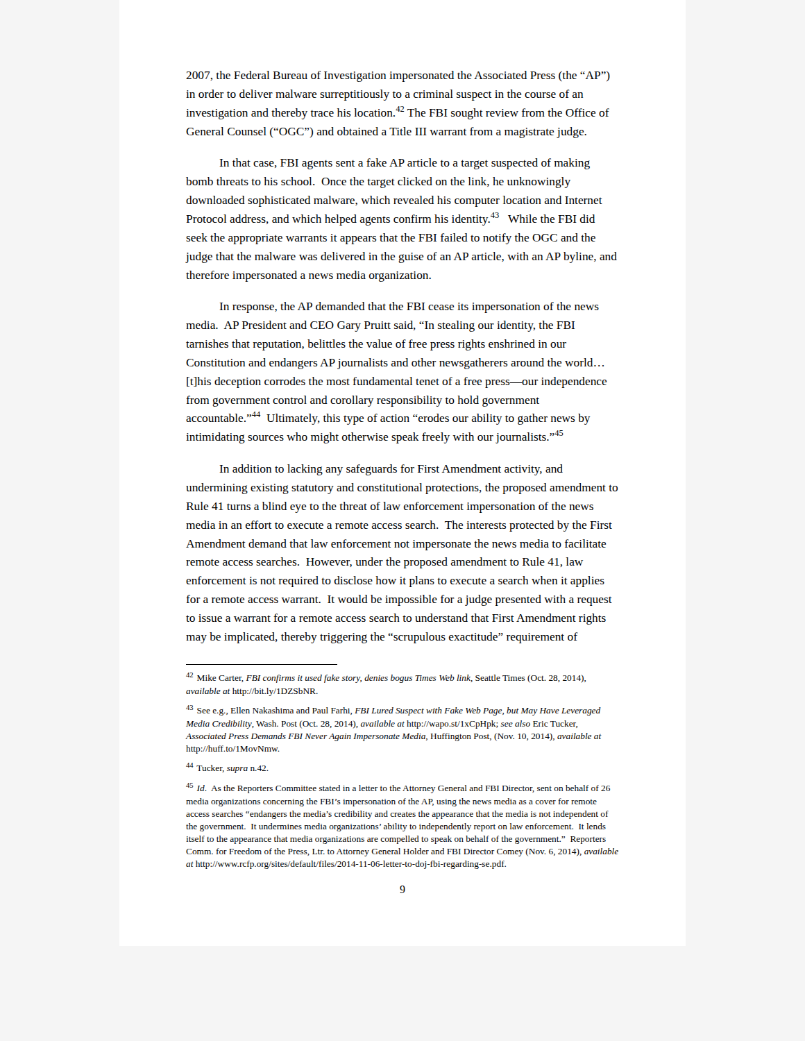2007, the Federal Bureau of Investigation impersonated the Associated Press (the “AP”) in order to deliver malware surreptitiously to a criminal suspect in the course of an investigation and thereby trace his location.42 The FBI sought review from the Office of General Counsel (“OGC”) and obtained a Title III warrant from a magistrate judge.
In that case, FBI agents sent a fake AP article to a target suspected of making bomb threats to his school. Once the target clicked on the link, he unknowingly downloaded sophisticated malware, which revealed his computer location and Internet Protocol address, and which helped agents confirm his identity.43 While the FBI did seek the appropriate warrants it appears that the FBI failed to notify the OGC and the judge that the malware was delivered in the guise of an AP article, with an AP byline, and therefore impersonated a news media organization.
In response, the AP demanded that the FBI cease its impersonation of the news media. AP President and CEO Gary Pruitt said, “In stealing our identity, the FBI tarnishes that reputation, belittles the value of free press rights enshrined in our Constitution and endangers AP journalists and other newsgatherers around the world…[t]his deception corrodes the most fundamental tenet of a free press—our independence from government control and corollary responsibility to hold government accountable.”44 Ultimately, this type of action “erodes our ability to gather news by intimidating sources who might otherwise speak freely with our journalists.”45
In addition to lacking any safeguards for First Amendment activity, and undermining existing statutory and constitutional protections, the proposed amendment to Rule 41 turns a blind eye to the threat of law enforcement impersonation of the news media in an effort to execute a remote access search. The interests protected by the First Amendment demand that law enforcement not impersonate the news media to facilitate remote access searches. However, under the proposed amendment to Rule 41, law enforcement is not required to disclose how it plans to execute a search when it applies for a remote access warrant. It would be impossible for a judge presented with a request to issue a warrant for a remote access search to understand that First Amendment rights may be implicated, thereby triggering the “scrupulous exactitude” requirement of
42 Mike Carter, FBI confirms it used fake story, denies bogus Times Web link, Seattle Times (Oct. 28, 2014), available at http://bit.ly/1DZSbNR.
43 See e.g., Ellen Nakashima and Paul Farhi, FBI Lured Suspect with Fake Web Page, but May Have Leveraged Media Credibility, Wash. Post (Oct. 28, 2014), available at http://wapo.st/1xCpHpk; see also Eric Tucker, Associated Press Demands FBI Never Again Impersonate Media, Huffington Post, (Nov. 10, 2014), available at http://huff.to/1MovNmw.
44 Tucker, supra n.42.
45 Id. As the Reporters Committee stated in a letter to the Attorney General and FBI Director, sent on behalf of 26 media organizations concerning the FBI’s impersonation of the AP, using the news media as a cover for remote access searches “endangers the media’s credibility and creates the appearance that the media is not independent of the government. It undermines media organizations’ ability to independently report on law enforcement. It lends itself to the appearance that media organizations are compelled to speak on behalf of the government.” Reporters Comm. for Freedom of the Press, Ltr. to Attorney General Holder and FBI Director Comey (Nov. 6, 2014), available at http://www.rcfp.org/sites/default/files/2014-11-06-letter-to-doj-fbi-regarding-se.pdf.
9